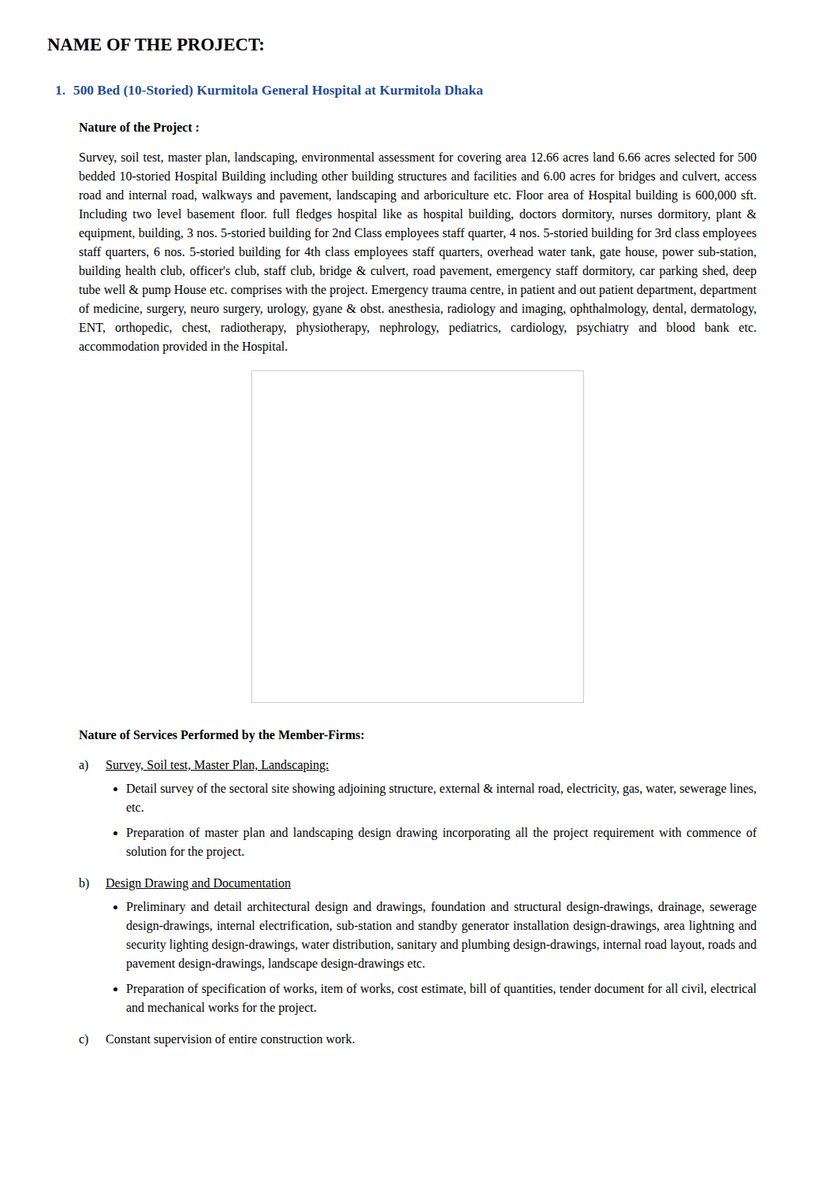NAME OF THE PROJECT:
1.
500 Bed (10-Storied) Kurmitola General Hospital at Kurmitola Dhaka
Nature of the Project :
Survey, soil test, master plan, landscaping, environmental assessment for covering area 12.66 acres land 6.66 acres selected for 500 bedded 10-storied Hospital Building including other building structures and facilities and 6.00 acres for bridges and culvert, access road and internal road, walkways and pavement, landscaping and arboriculture etc. Floor area of Hospital building is 600,000 sft. Including two level basement floor. full fledges hospital like as hospital building, doctors dormitory, nurses dormitory, plant & equipment, building, 3 nos. 5-storied building for 2nd Class employees staff quarter, 4 nos. 5-storied building for 3rd class employees staff quarters, 6 nos. 5-storied building for 4th class employees staff quarters, overhead water tank, gate house, power sub-station, building health club, officer's club, staff club, bridge & culvert, road pavement, emergency staff dormitory, car parking shed, deep tube well & pump House etc. comprises with the project. Emergency trauma centre, in patient and out patient department, department of medicine, surgery, neuro surgery, urology, gyane & obst. anesthesia, radiology and imaging, ophthalmology, dental, dermatology, ENT, orthopedic, chest, radiotherapy, physiotherapy, nephrology, pediatrics, cardiology, psychiatry and blood bank etc. accommodation provided in the Hospital.
Nature of Services Performed by the Member-Firms:
Survey, Soil test, Master Plan, Landscaping:
Detail survey of the sectoral site showing adjoining structure, external & internal road, electricity, gas, water, sewerage lines, etc.
Preparation of master plan and landscaping design drawing incorporating all the project requirement with commence of solution for the project.
Design Drawing and Documentation
Preliminary and detail architectural design and drawings, foundation and structural design-drawings, drainage, sewerage design-drawings, internal electrification, sub-station and standby generator installation design-drawings, area lightning and security lighting design-drawings, water distribution, sanitary and plumbing design-drawings, internal road layout, roads and pavement design-drawings, landscape design-drawings etc.
Preparation of specification of works, item of works, cost estimate, bill of quantities, tender document for all civil, electrical and mechanical works for the project.
Constant supervision of entire construction work.